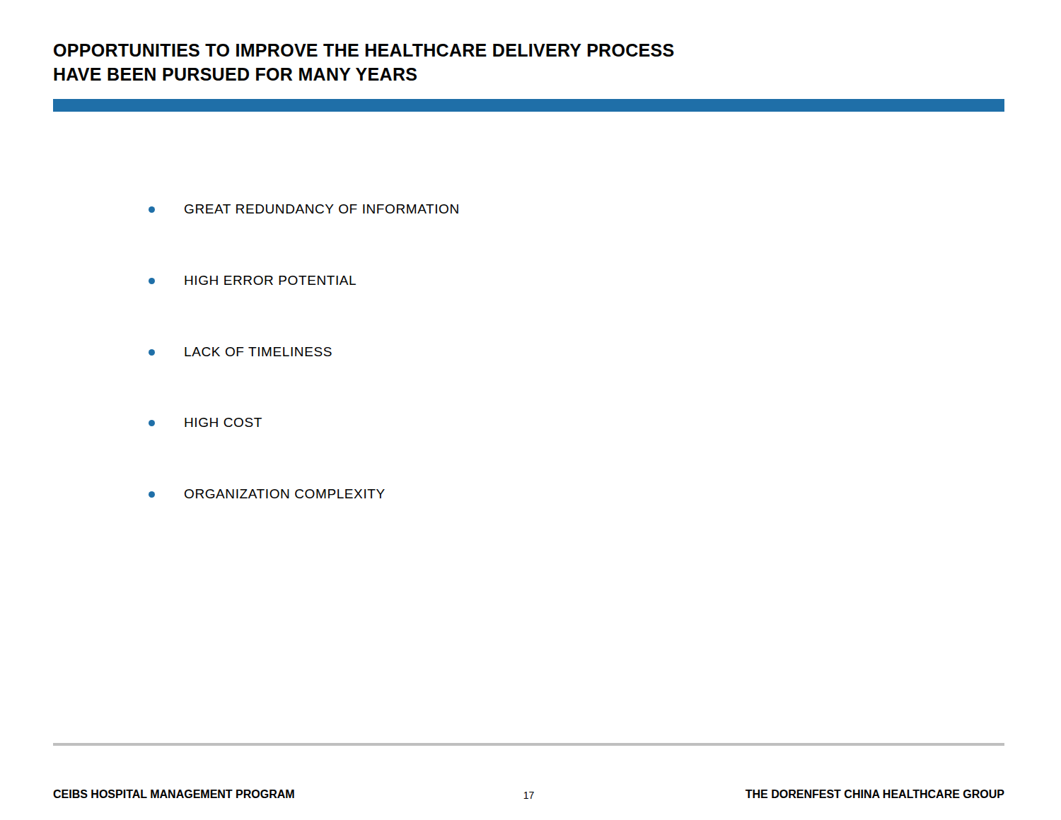OPPORTUNITIES TO IMPROVE THE HEALTHCARE DELIVERY PROCESS
HAVE BEEN PURSUED FOR MANY YEARS
GREAT REDUNDANCY OF INFORMATION
HIGH ERROR POTENTIAL
LACK OF TIMELINESS
HIGH COST
ORGANIZATION COMPLEXITY
CEIBS HOSPITAL MANAGEMENT PROGRAM 17 THE DORENFEST CHINA HEALTHCARE GROUP